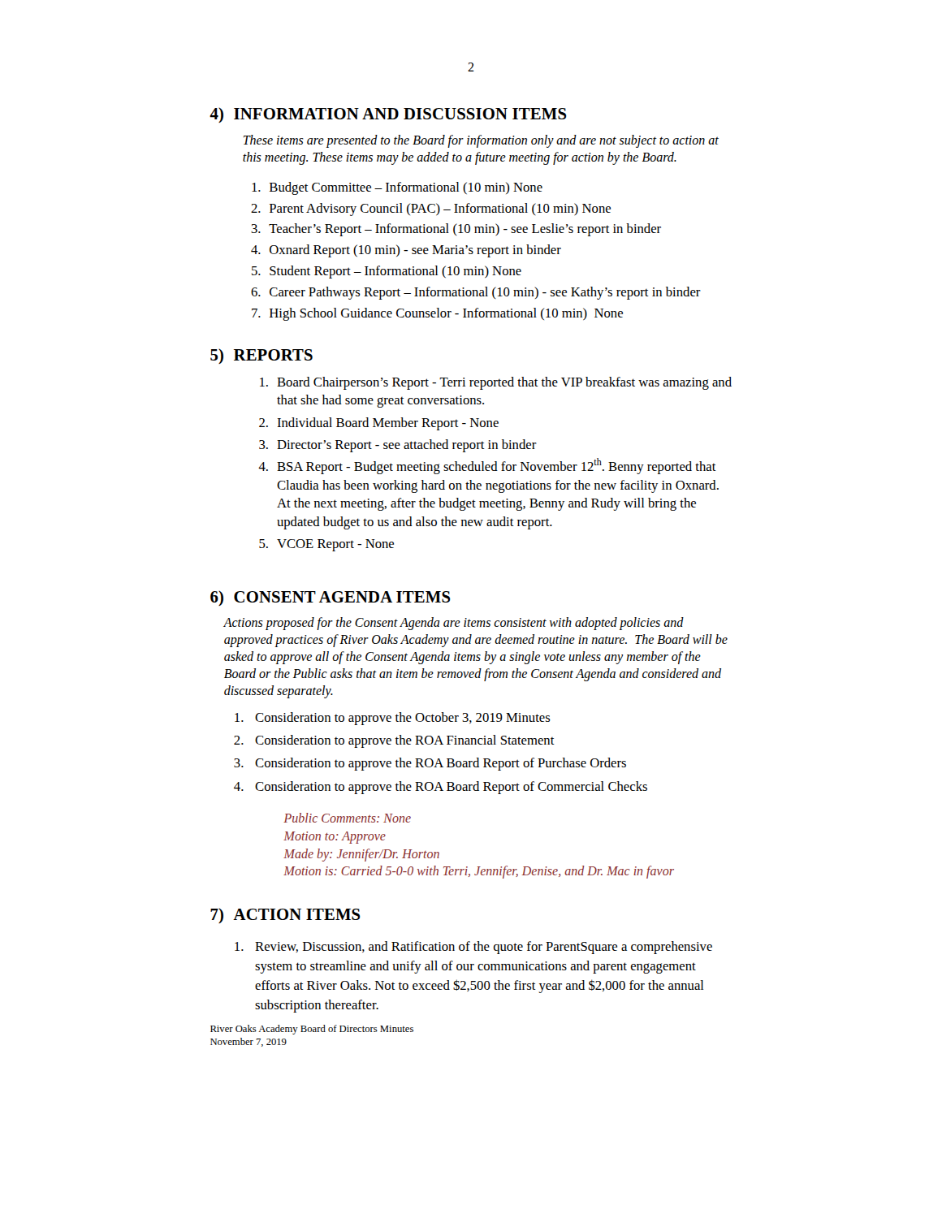2
4) INFORMATION AND DISCUSSION ITEMS
These items are presented to the Board for information only and are not subject to action at this meeting. These items may be added to a future meeting for action by the Board.
Budget Committee – Informational (10 min) None
Parent Advisory Council (PAC) – Informational (10 min) None
Teacher’s Report – Informational (10 min) - see Leslie’s report in binder
Oxnard Report (10 min) - see Maria’s report in binder
Student Report – Informational (10 min) None
Career Pathways Report – Informational (10 min) - see Kathy’s report in binder
High School Guidance Counselor - Informational (10 min) None
5) REPORTS
Board Chairperson’s Report - Terri reported that the VIP breakfast was amazing and that she had some great conversations.
Individual Board Member Report - None
Director’s Report - see attached report in binder
BSA Report - Budget meeting scheduled for November 12th. Benny reported that Claudia has been working hard on the negotiations for the new facility in Oxnard. At the next meeting, after the budget meeting, Benny and Rudy will bring the updated budget to us and also the new audit report.
VCOE Report - None
6) CONSENT AGENDA ITEMS
Actions proposed for the Consent Agenda are items consistent with adopted policies and approved practices of River Oaks Academy and are deemed routine in nature. The Board will be asked to approve all of the Consent Agenda items by a single vote unless any member of the Board or the Public asks that an item be removed from the Consent Agenda and considered and discussed separately.
Consideration to approve the October 3, 2019 Minutes
Consideration to approve the ROA Financial Statement
Consideration to approve the ROA Board Report of Purchase Orders
Consideration to approve the ROA Board Report of Commercial Checks
Public Comments: None
Motion to: Approve
Made by: Jennifer/Dr. Horton
Motion is: Carried 5-0-0 with Terri, Jennifer, Denise, and Dr. Mac in favor
7) ACTION ITEMS
Review, Discussion, and Ratification of the quote for ParentSquare a comprehensive system to streamline and unify all of our communications and parent engagement efforts at River Oaks. Not to exceed $2,500 the first year and $2,000 for the annual subscription thereafter.
River Oaks Academy Board of Directors Minutes
November 7, 2019